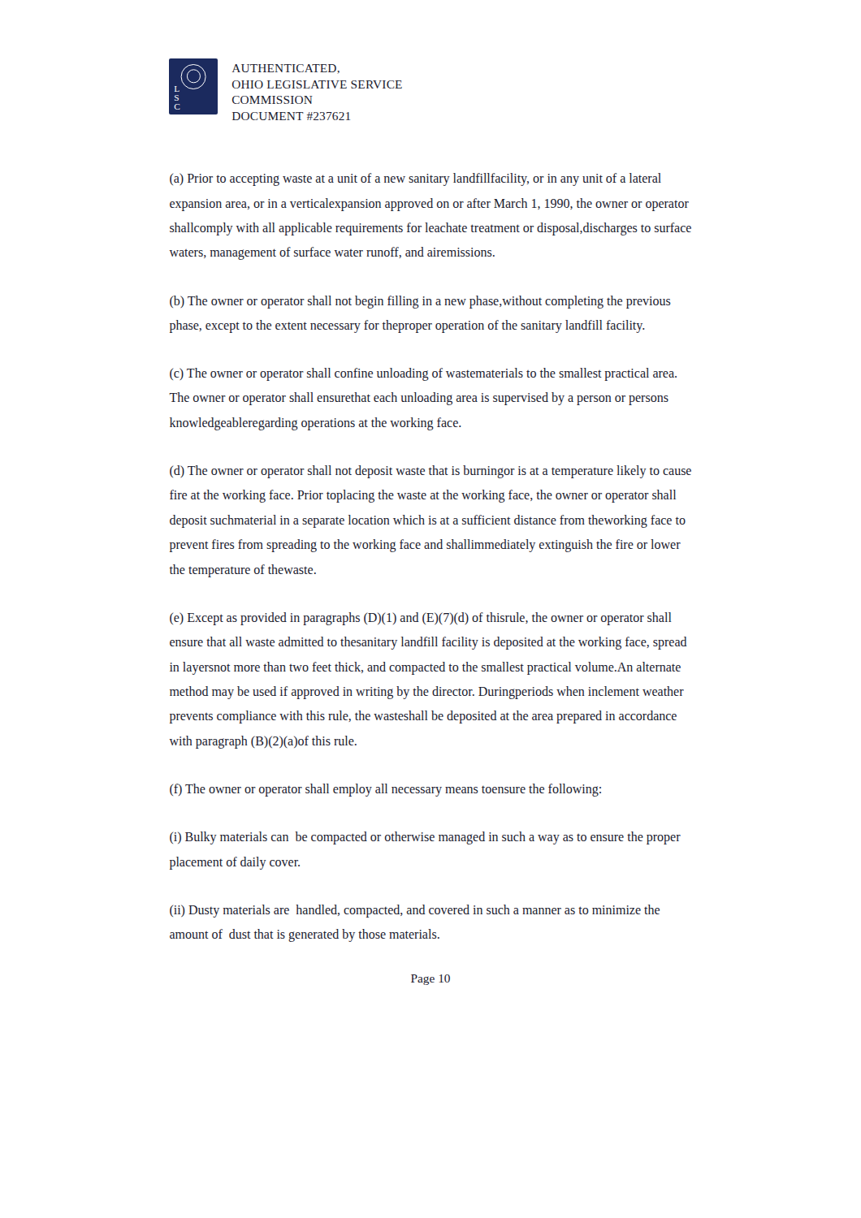L
S
C
AUTHENTICATED,
OHIO LEGISLATIVE SERVICE
COMMISSION
DOCUMENT #237621
(a) Prior to accepting waste at a unit of a new sanitary landfillfacility, or in any unit of a lateral expansion area, or in a verticalexpansion approved on or after March 1, 1990, the owner or operator shallcomply with all applicable requirements for leachate treatment or disposal,discharges to surface waters, management of surface water runoff, and airemissions.
(b) The owner or operator shall not begin filling in a new phase,without completing the previous phase, except to the extent necessary for theproper operation of the sanitary landfill facility.
(c) The owner or operator shall confine unloading of wastematerials to the smallest practical area. The owner or operator shall ensurethat each unloading area is supervised by a person or persons knowledgeableregarding operations at the working face.
(d) The owner or operator shall not deposit waste that is burningor is at a temperature likely to cause fire at the working face. Prior toplacing the waste at the working face, the owner or operator shall deposit suchmaterial in a separate location which is at a sufficient distance from theworking face to prevent fires from spreading to the working face and shallimmediately extinguish the fire or lower the temperature of thewaste.
(e) Except as provided in paragraphs (D)(1) and (E)(7)(d) of thisrule, the owner or operator shall ensure that all waste admitted to thesanitary landfill facility is deposited at the working face, spread in layersnot more than two feet thick, and compacted to the smallest practical volume.An alternate method may be used if approved in writing by the director. Duringperiods when inclement weather prevents compliance with this rule, the wasteshall be deposited at the area prepared in accordance with paragraph (B)(2)(a)of this rule.
(f) The owner or operator shall employ all necessary means toensure the following:
(i) Bulky materials can be compacted or otherwise managed in such a way as to ensure the proper placement of daily cover.
(ii) Dusty materials are handled, compacted, and covered in such a manner as to minimize the amount of dust that is generated by those materials.
Page 10